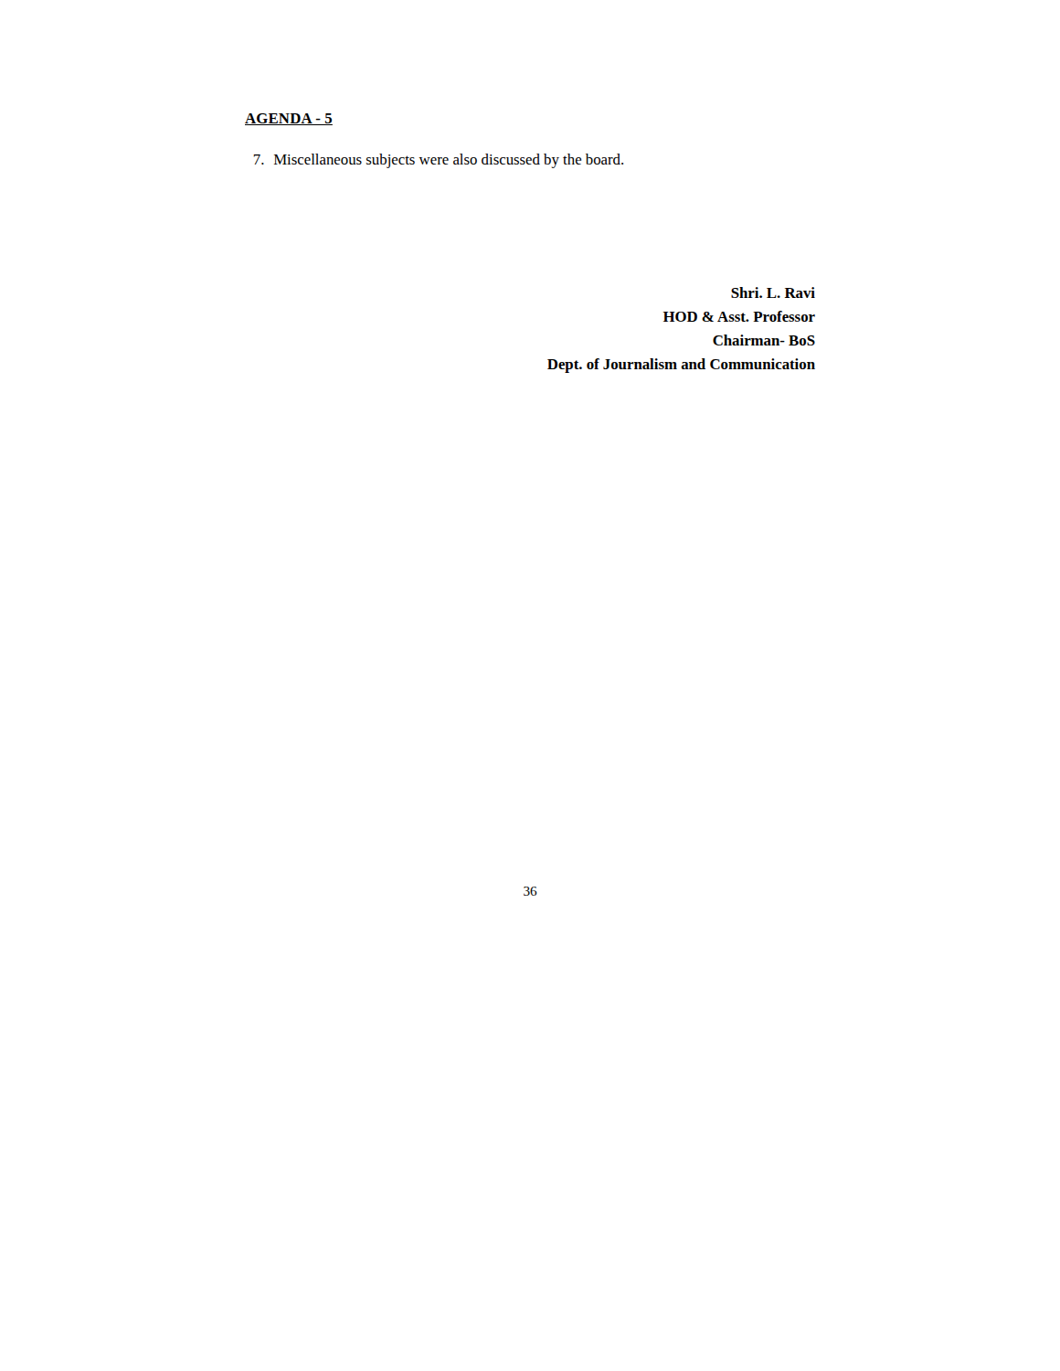AGENDA - 5
Miscellaneous subjects were also discussed by the board.
Shri. L. Ravi
HOD & Asst. Professor
Chairman- BoS
Dept. of Journalism and Communication
36